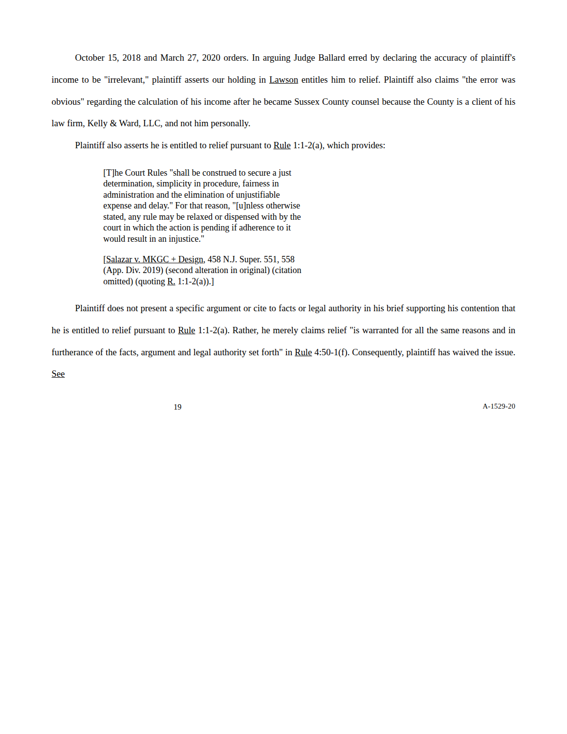October 15, 2018 and March 27, 2020 orders. In arguing Judge Ballard erred by declaring the accuracy of plaintiff's income to be "irrelevant," plaintiff asserts our holding in Lawson entitles him to relief. Plaintiff also claims "the error was obvious" regarding the calculation of his income after he became Sussex County counsel because the County is a client of his law firm, Kelly & Ward, LLC, and not him personally.
Plaintiff also asserts he is entitled to relief pursuant to Rule 1:1-2(a), which provides:
[T]he Court Rules "shall be construed to secure a just determination, simplicity in procedure, fairness in administration and the elimination of unjustifiable expense and delay." For that reason, "[u]nless otherwise stated, any rule may be relaxed or dispensed with by the court in which the action is pending if adherence to it would result in an injustice."
[Salazar v. MKGC + Design, 458 N.J. Super. 551, 558 (App. Div. 2019) (second alteration in original) (citation omitted) (quoting R. 1:1-2(a)).]
Plaintiff does not present a specific argument or cite to facts or legal authority in his brief supporting his contention that he is entitled to relief pursuant to Rule 1:1-2(a). Rather, he merely claims relief "is warranted for all the same reasons and in furtherance of the facts, argument and legal authority set forth" in Rule 4:50-1(f). Consequently, plaintiff has waived the issue. See
A-1529-20 19